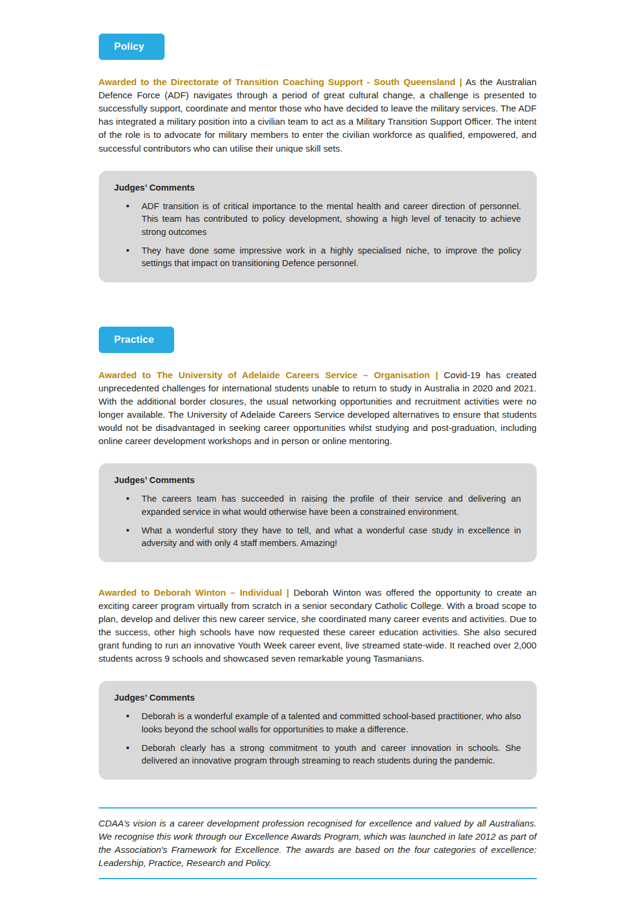Policy
Awarded to the Directorate of Transition Coaching Support - South Queensland | As the Australian Defence Force (ADF) navigates through a period of great cultural change, a challenge is presented to successfully support, coordinate and mentor those who have decided to leave the military services. The ADF has integrated a military position into a civilian team to act as a Military Transition Support Officer. The intent of the role is to advocate for military members to enter the civilian workforce as qualified, empowered, and successful contributors who can utilise their unique skill sets.
Judges’ Comments
ADF transition is of critical importance to the mental health and career direction of personnel. This team has contributed to policy development, showing a high level of tenacity to achieve strong outcomes
They have done some impressive work in a highly specialised niche, to improve the policy settings that impact on transitioning Defence personnel.
Practice
Awarded to The University of Adelaide Careers Service – Organisation | Covid-19 has created unprecedented challenges for international students unable to return to study in Australia in 2020 and 2021. With the additional border closures, the usual networking opportunities and recruitment activities were no longer available. The University of Adelaide Careers Service developed alternatives to ensure that students would not be disadvantaged in seeking career opportunities whilst studying and post-graduation, including online career development workshops and in person or online mentoring.
Judges’ Comments
The careers team has succeeded in raising the profile of their service and delivering an expanded service in what would otherwise have been a constrained environment.
What a wonderful story they have to tell, and what a wonderful case study in excellence in adversity and with only 4 staff members. Amazing!
Awarded to Deborah Winton – Individual | Deborah Winton was offered the opportunity to create an exciting career program virtually from scratch in a senior secondary Catholic College. With a broad scope to plan, develop and deliver this new career service, she coordinated many career events and activities. Due to the success, other high schools have now requested these career education activities. She also secured grant funding to run an innovative Youth Week career event, live streamed state-wide. It reached over 2,000 students across 9 schools and showcased seven remarkable young Tasmanians.
Judges’ Comments
Deborah is a wonderful example of a talented and committed school-based practitioner, who also looks beyond the school walls for opportunities to make a difference.
Deborah clearly has a strong commitment to youth and career innovation in schools. She delivered an innovative program through streaming to reach students during the pandemic.
CDAA’s vision is a career development profession recognised for excellence and valued by all Australians. We recognise this work through our Excellence Awards Program, which was launched in late 2012 as part of the Association's Framework for Excellence. The awards are based on the four categories of excellence: Leadership, Practice, Research and Policy.